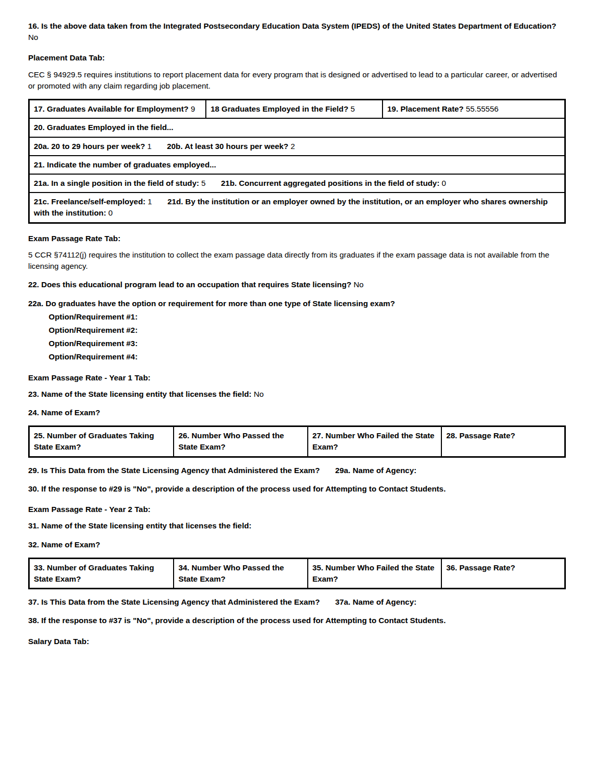16. Is the above data taken from the Integrated Postsecondary Education Data System (IPEDS) of the United States Department of Education? No
Placement Data Tab:
CEC § 94929.5 requires institutions to report placement data for every program that is designed or advertised to lead to a particular career, or advertised or promoted with any claim regarding job placement.
| 17. Graduates Available for Employment? 9 | 18 Graduates Employed in the Field? 5 | 19. Placement Rate? 55.55556 |
| 20. Graduates Employed in the field... |
| 20a. 20 to 29 hours per week? 1 20b. At least 30 hours per week? 2 |
| 21. Indicate the number of graduates employed... |
| 21a. In a single position in the field of study: 5 21b. Concurrent aggregated positions in the field of study: 0 |
| 21c. Freelance/self-employed: 1 21d. By the institution or an employer owned by the institution, or an employer who shares ownership with the institution: 0 |
Exam Passage Rate Tab:
5 CCR §74112(j) requires the institution to collect the exam passage data directly from its graduates if the exam passage data is not available from the licensing agency.
22. Does this educational program lead to an occupation that requires State licensing? No
22a. Do graduates have the option or requirement for more than one type of State licensing exam?
Option/Requirement #1:
Option/Requirement #2:
Option/Requirement #3:
Option/Requirement #4:
Exam Passage Rate - Year 1 Tab:
23. Name of the State licensing entity that licenses the field: No
24. Name of Exam?
| 25. Number of Graduates Taking State Exam? | 26. Number Who Passed the State Exam? | 27. Number Who Failed the State Exam? | 28. Passage Rate? |
29. Is This Data from the State Licensing Agency that Administered the Exam? 29a. Name of Agency:
30. If the response to #29 is "No", provide a description of the process used for Attempting to Contact Students.
Exam Passage Rate - Year 2 Tab:
31. Name of the State licensing entity that licenses the field:
32. Name of Exam?
| 33. Number of Graduates Taking State Exam? | 34. Number Who Passed the State Exam? | 35. Number Who Failed the State Exam? | 36. Passage Rate? |
37. Is This Data from the State Licensing Agency that Administered the Exam? 37a. Name of Agency:
38. If the response to #37 is "No", provide a description of the process used for Attempting to Contact Students.
Salary Data Tab: